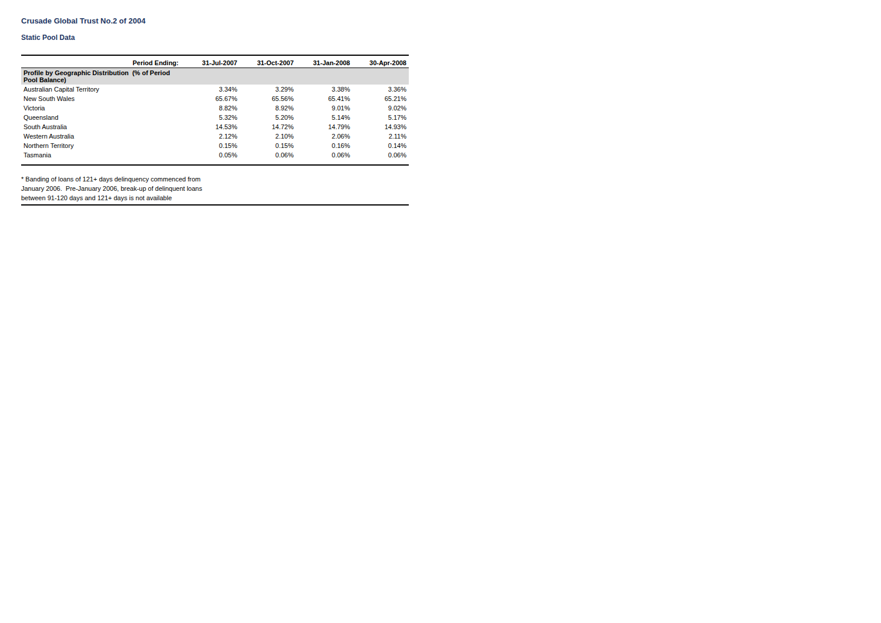Crusade Global Trust No.2 of 2004
Static Pool Data
| Period Ending: | 31-Jul-2007 | 31-Oct-2007 | 31-Jan-2008 | 30-Apr-2008 |
| Profile by Geographic Distribution (% of Period Pool Balance) | | | | |
| Australian Capital Territory | 3.34% | 3.29% | 3.38% | 3.36% |
| New South Wales | 65.67% | 65.56% | 65.41% | 65.21% |
| Victoria | 8.82% | 8.92% | 9.01% | 9.02% |
| Queensland | 5.32% | 5.20% | 5.14% | 5.17% |
| South Australia | 14.53% | 14.72% | 14.79% | 14.93% |
| Western Australia | 2.12% | 2.10% | 2.06% | 2.11% |
| Northern Territory | 0.15% | 0.15% | 0.16% | 0.14% |
| Tasmania | 0.05% | 0.06% | 0.06% | 0.06% |
* Banding of loans of 121+ days delinquency commenced from
January 2006. Pre-January 2006, break-up of delinquent loans
between 91-120 days and 121+ days is not available